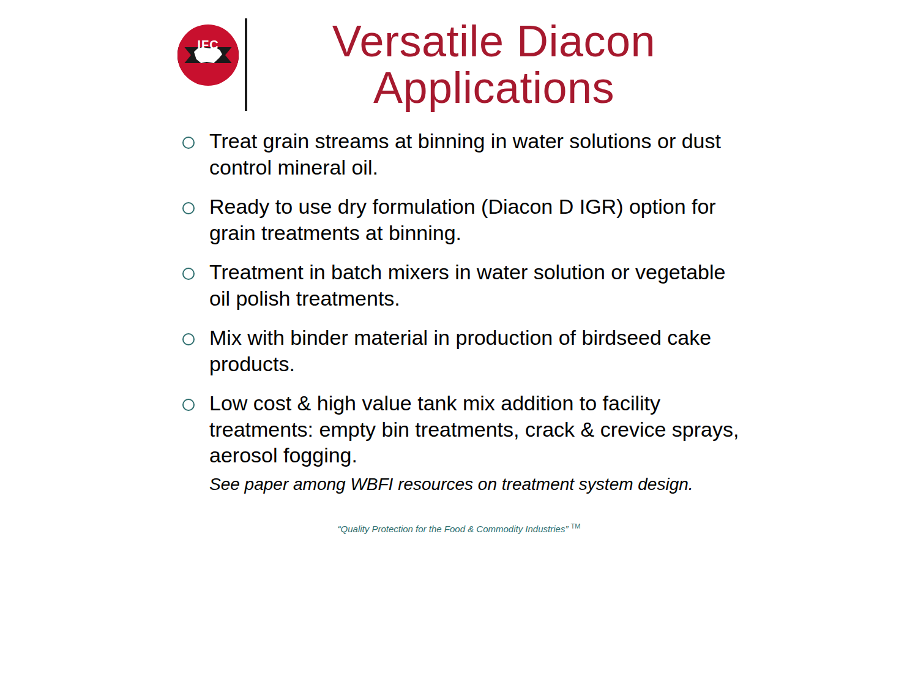IFC
Versatile Diacon Applications
Treat grain streams at binning in water solutions or dust control mineral oil.
Ready to use dry formulation (Diacon D IGR) option for grain treatments at binning.
Treatment in batch mixers in water solution or vegetable oil polish treatments.
Mix with binder material in production of birdseed cake products.
Low cost & high value tank mix addition to facility treatments: empty bin treatments, crack & crevice sprays, aerosol fogging.
See paper among WBFI resources on treatment system design.
“Quality Protection for the Food & Commodity Industries” TM